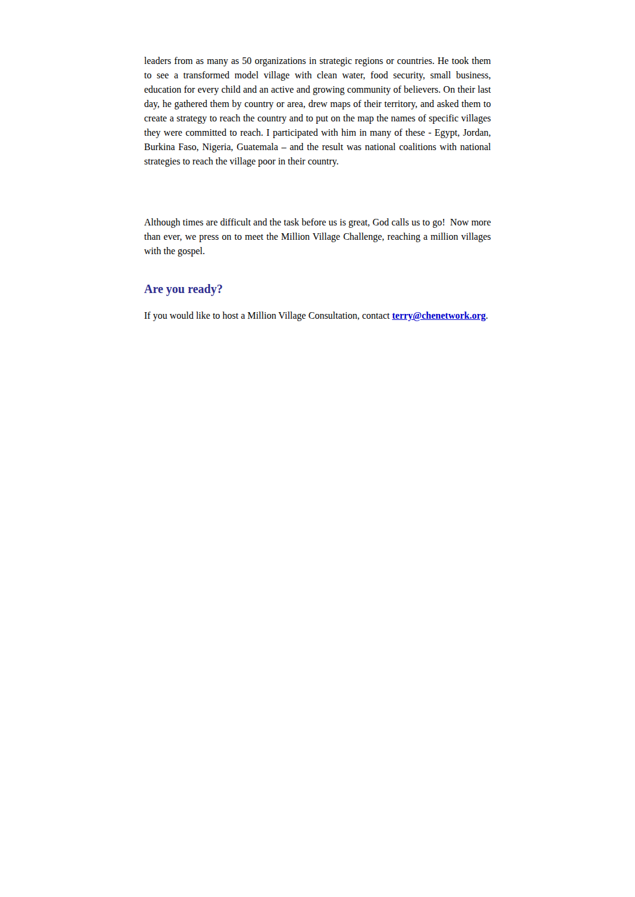leaders from as many as 50 organizations in strategic regions or countries. He took them to see a transformed model village with clean water, food security, small business, education for every child and an active and growing community of believers. On their last day, he gathered them by country or area, drew maps of their territory, and asked them to create a strategy to reach the country and to put on the map the names of specific villages they were committed to reach. I participated with him in many of these - Egypt, Jordan, Burkina Faso, Nigeria, Guatemala – and the result was national coalitions with national strategies to reach the village poor in their country.
Although times are difficult and the task before us is great, God calls us to go! Now more than ever, we press on to meet the Million Village Challenge, reaching a million villages with the gospel.
Are you ready?
If you would like to host a Million Village Consultation, contact terry@chenetwork.org.